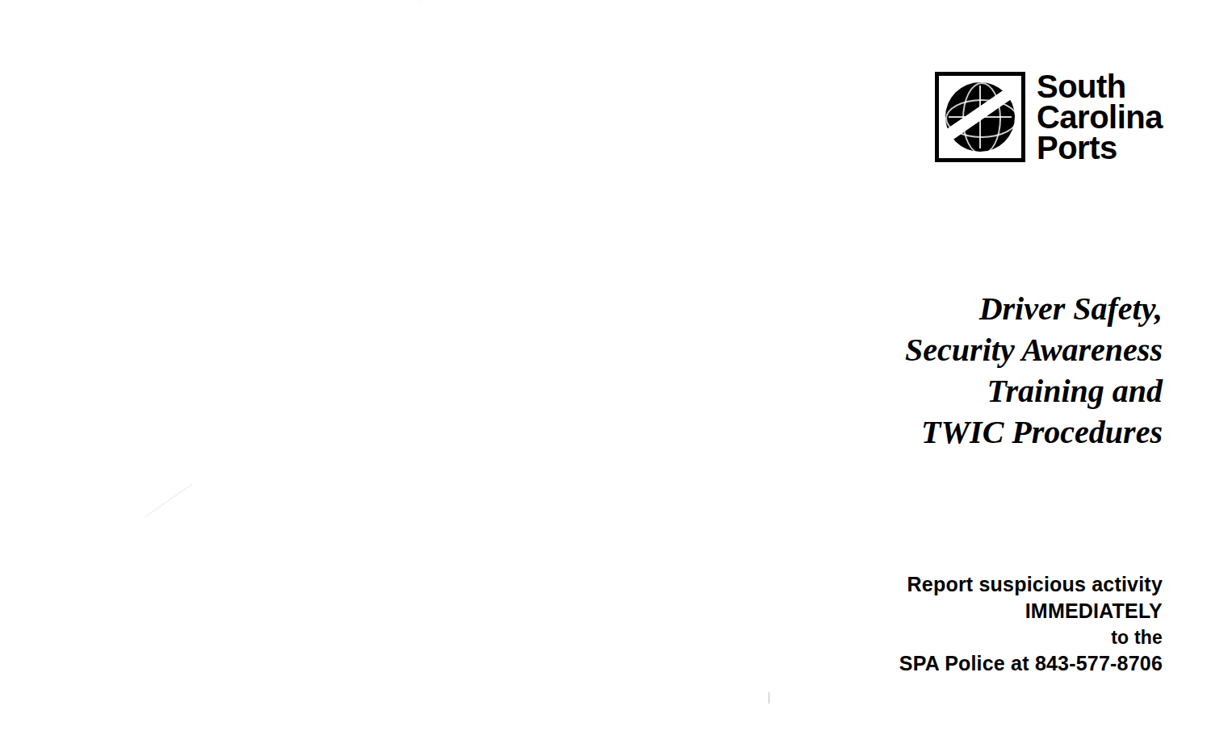South Carolina Ports
Driver Safety, Security Awareness Training and TWIC Procedures
Report suspicious activity IMMEDIATELY to the SPA Police at 843-577-8706